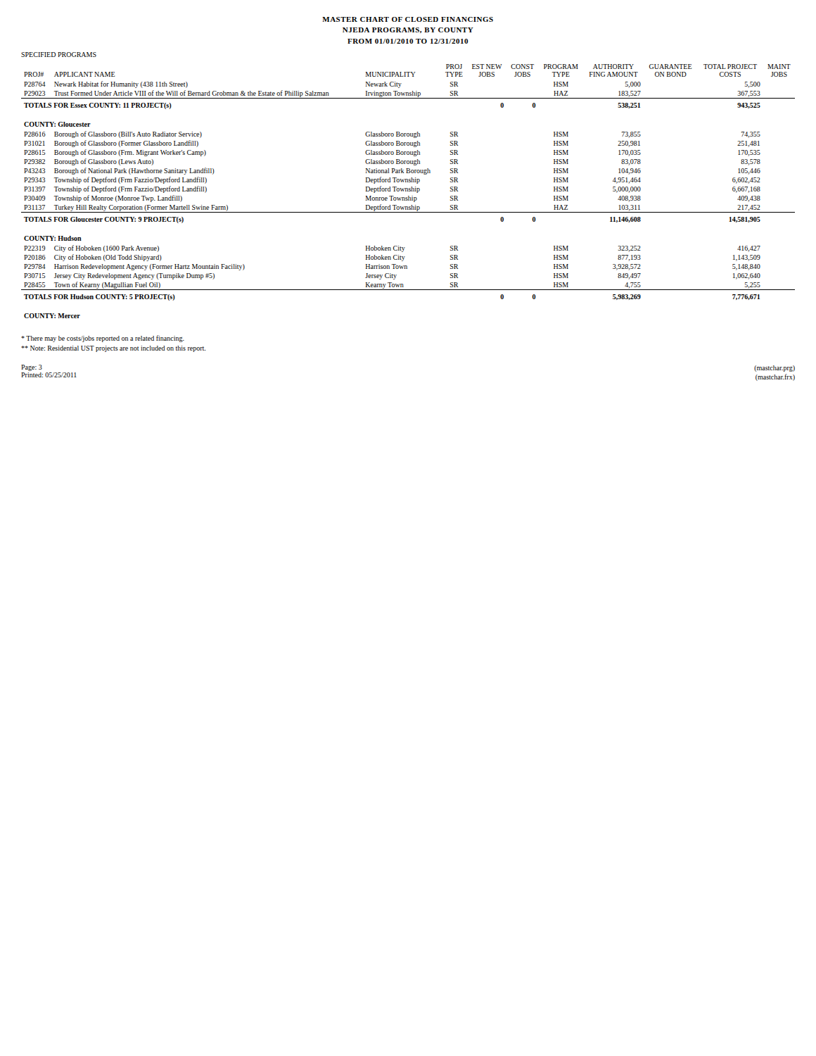MASTER CHART OF CLOSED FINANCINGS
NJEDA PROGRAMS, BY COUNTY
FROM 01/01/2010 TO 12/31/2010
SPECIFIED PROGRAMS
| PROJ# | APPLICANT NAME | MUNICIPALITY | PROJ TYPE | EST NEW JOBS | CONST JOBS | PROGRAM TYPE | AUTHORITY FING AMOUNT | GUARANTEE ON BOND | TOTAL PROJECT COSTS | MAINT JOBS |
| --- | --- | --- | --- | --- | --- | --- | --- | --- | --- | --- |
| P28764 | Newark Habitat for Humanity (438 11th Street) | Newark City | SR | | | HSM | 5,000 | | 5,500 | |
| P29023 | Trust Formed Under Article VIII of the Will of Bernard Grobman & the Estate of Phillip Salzman | Irvington Township | SR | | | HAZ | 183,527 | | 367,553 | |
| TOTALS FOR Essex COUNTY: 11 PROJECT(s) | 0 | 0 | | 538,251 | | 943,525 | |
| COUNTY: Gloucester |
| P28616 | Borough of Glassboro (Bill's Auto Radiator Service) | Glassboro Borough | SR | | | HSM | 73,855 | | 74,355 | |
| P31021 | Borough of Glassboro (Former Glassboro Landfill) | Glassboro Borough | SR | | | HSM | 250,981 | | 251,481 | |
| P28615 | Borough of Glassboro (Frm. Migrant Worker's Camp) | Glassboro Borough | SR | | | HSM | 170,035 | | 170,535 | |
| P29382 | Borough of Glassboro (Lews Auto) | Glassboro Borough | SR | | | HSM | 83,078 | | 83,578 | |
| P43243 | Borough of National Park (Hawthorne Sanitary Landfill) | National Park Borough | SR | | | HSM | 104,946 | | 105,446 | |
| P29343 | Township of Deptford (Frm Fazzio/Deptford Landfill) | Deptford Township | SR | | | HSM | 4,951,464 | | 6,602,452 | |
| P31397 | Township of Deptford (Frm Fazzio/Deptford Landfill) | Deptford Township | SR | | | HSM | 5,000,000 | | 6,667,168 | |
| P30409 | Township of Monroe (Monroe Twp. Landfill) | Monroe Township | SR | | | HSM | 408,938 | | 409,438 | |
| P31137 | Turkey Hill Realty Corporation (Former Martell Swine Farm) | Deptford Township | SR | | | HAZ | 103,311 | | 217,452 | |
| TOTALS FOR Gloucester COUNTY: 9 PROJECT(s) | 0 | 0 | | 11,146,608 | | 14,581,905 | |
| COUNTY: Hudson |
| P22319 | City of Hoboken (1600 Park Avenue) | Hoboken City | SR | | | HSM | 323,252 | | 416,427 | |
| P20186 | City of Hoboken (Old Todd Shipyard) | Hoboken City | SR | | | HSM | 877,193 | | 1,143,509 | |
| P29784 | Harrison Redevelopment Agency (Former Hartz Mountain Facility) | Harrison Town | SR | | | HSM | 3,928,572 | | 5,148,840 | |
| P30715 | Jersey City Redevelopment Agency (Turnpike Dump #5) | Jersey City | SR | | | HSM | 849,497 | | 1,062,640 | |
| P28455 | Town of Kearny (Magullian Fuel Oil) | Kearny Town | SR | | | HSM | 4,755 | | 5,255 | |
| TOTALS FOR Hudson COUNTY: 5 PROJECT(s) | 0 | 0 | | 5,983,269 | | 7,776,671 | |
| COUNTY: Mercer |
* There may be costs/jobs reported on a related financing.
** Note: Residential UST projects are not included on this report.
Page: 3
Printed: 05/25/2011
(mastchar.prg)
(mastchar.frx)